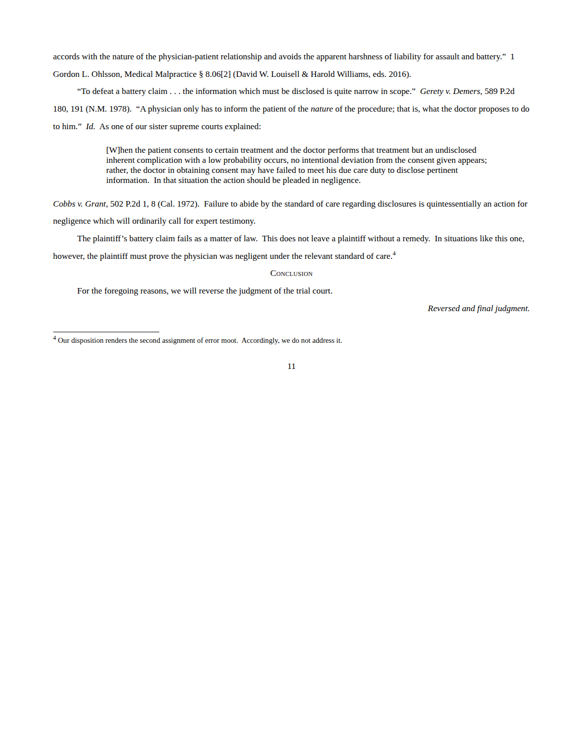accords with the nature of the physician-patient relationship and avoids the apparent harshness of liability for assault and battery.” 1 Gordon L. Ohlsson, Medical Malpractice § 8.06[2] (David W. Louisell & Harold Williams, eds. 2016).
“To defeat a battery claim . . . the information which must be disclosed is quite narrow in scope.” Gerety v. Demers, 589 P.2d 180, 191 (N.M. 1978). “A physician only has to inform the patient of the nature of the procedure; that is, what the doctor proposes to do to him.” Id. As one of our sister supreme courts explained:
[W]hen the patient consents to certain treatment and the doctor performs that treatment but an undisclosed inherent complication with a low probability occurs, no intentional deviation from the consent given appears; rather, the doctor in obtaining consent may have failed to meet his due care duty to disclose pertinent information. In that situation the action should be pleaded in negligence.
Cobbs v. Grant, 502 P.2d 1, 8 (Cal. 1972). Failure to abide by the standard of care regarding disclosures is quintessentially an action for negligence which will ordinarily call for expert testimony.
The plaintiff’s battery claim fails as a matter of law. This does not leave a plaintiff without a remedy. In situations like this one, however, the plaintiff must prove the physician was negligent under the relevant standard of care.4
Conclusion
For the foregoing reasons, we will reverse the judgment of the trial court.
Reversed and final judgment.
4 Our disposition renders the second assignment of error moot. Accordingly, we do not address it.
11